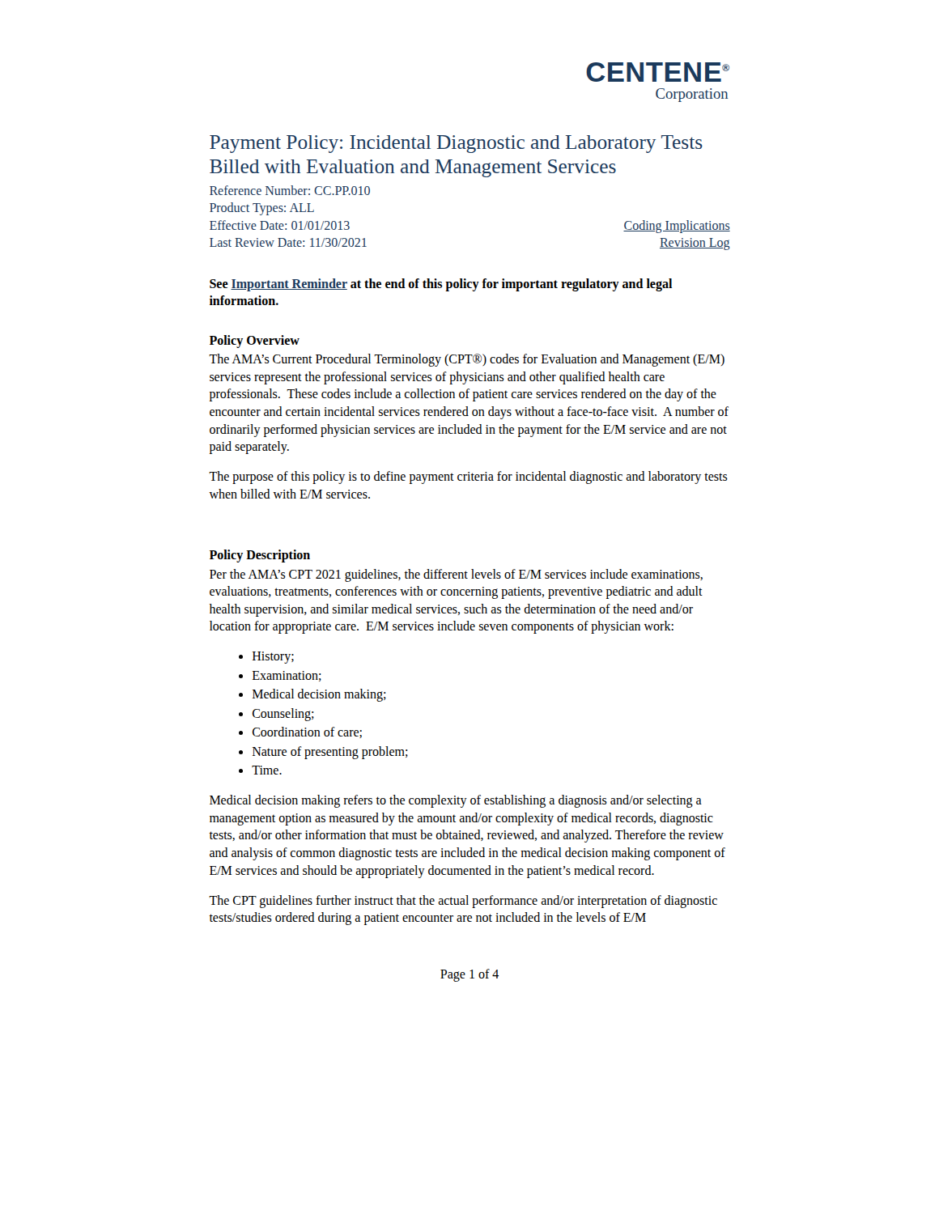CENTENE®
Corporation
Payment Policy: Incidental Diagnostic and Laboratory Tests Billed with Evaluation and Management Services
Reference Number: CC.PP.010
Product Types: ALL
Effective Date: 01/01/2013 Coding Implications
Last Review Date: 11/30/2021 Revision Log
See Important Reminder at the end of this policy for important regulatory and legal information.
Policy Overview
The AMA’s Current Procedural Terminology (CPT®) codes for Evaluation and Management (E/M) services represent the professional services of physicians and other qualified health care professionals. These codes include a collection of patient care services rendered on the day of the encounter and certain incidental services rendered on days without a face-to-face visit. A number of ordinarily performed physician services are included in the payment for the E/M service and are not paid separately.
The purpose of this policy is to define payment criteria for incidental diagnostic and laboratory tests when billed with E/M services.
Policy Description
Per the AMA’s CPT 2021 guidelines, the different levels of E/M services include examinations, evaluations, treatments, conferences with or concerning patients, preventive pediatric and adult health supervision, and similar medical services, such as the determination of the need and/or location for appropriate care. E/M services include seven components of physician work:
History;
Examination;
Medical decision making;
Counseling;
Coordination of care;
Nature of presenting problem;
Time.
Medical decision making refers to the complexity of establishing a diagnosis and/or selecting a management option as measured by the amount and/or complexity of medical records, diagnostic tests, and/or other information that must be obtained, reviewed, and analyzed. Therefore the review and analysis of common diagnostic tests are included in the medical decision making component of E/M services and should be appropriately documented in the patient’s medical record.
The CPT guidelines further instruct that the actual performance and/or interpretation of diagnostic tests/studies ordered during a patient encounter are not included in the levels of E/M
Page 1 of 4